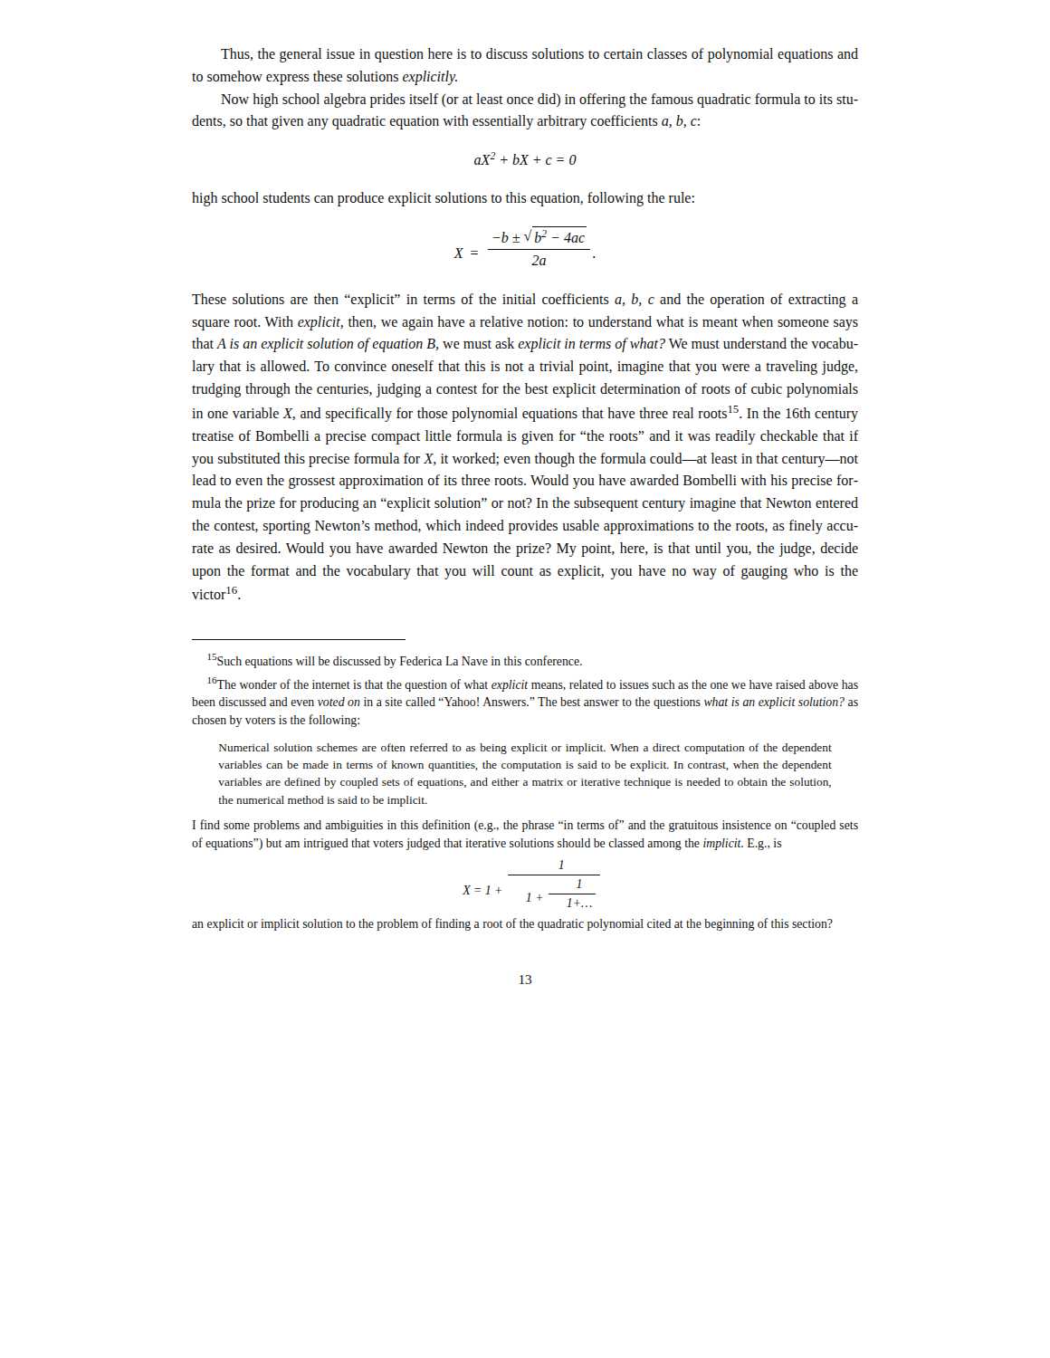Thus, the general issue in question here is to discuss solutions to certain classes of polynomial equations and to somehow express these solutions explicitly.
Now high school algebra prides itself (or at least once did) in offering the famous quadratic formula to its students, so that given any quadratic equation with essentially arbitrary coefficients a, b, c:
aX2 + bX + c = 0
high school students can produce explicit solutions to this equation, following the rule:
X = −b ± b2 − 4ac 2a.
These solutions are then “explicit” in terms of the initial coefficients a, b, c and the operation of extracting a square root. With explicit, then, we again have a relative notion: to understand what is meant when someone says that A is an explicit solution of equation B, we must ask explicit in terms of what? We must understand the vocabulary that is allowed. To convince oneself that this is not a trivial point, imagine that you were a traveling judge, trudging through the centuries, judging a contest for the best explicit determination of roots of cubic polynomials in one variable X, and specifically for those polynomial equations that have three real roots15. In the 16th century treatise of Bombelli a precise compact little formula is given for “the roots” and it was readily checkable that if you substituted this precise formula for X, it worked; even though the formula could—at least in that century—not lead to even the grossest approximation of its three roots. Would you have awarded Bombelli with his precise formula the prize for producing an “explicit solution” or not? In the subsequent century imagine that Newton entered the contest, sporting Newton’s method, which indeed provides usable approximations to the roots, as finely accurate as desired. Would you have awarded Newton the prize? My point, here, is that until you, the judge, decide upon the format and the vocabulary that you will count as explicit, you have no way of gauging who is the victor16.
15 Such equations will be discussed by Federica La Nave in this conference.
16 The wonder of the internet is that the question of what explicit means, related to issues such as the one we have raised above has been discussed and even voted on in a site called “Yahoo! Answers.” The best answer to the questions what is an explicit solution? as chosen by voters is the following:
Numerical solution schemes are often referred to as being explicit or implicit. When a direct computation of the dependent variables can be made in terms of known quantities, the computation is said to be explicit. In contrast, when the dependent variables are defined by coupled sets of equations, and either a matrix or iterative technique is needed to obtain the solution, the numerical method is said to be implicit.
I find some problems and ambiguities in this definition (e.g., the phrase “in terms of” and the gratuitous insistence on “coupled sets of equations”) but am intrigued that voters judged that iterative solutions should be classed among the implicit. E.g., is
X = 1 + 11 + 11+…
an explicit or implicit solution to the problem of finding a root of the quadratic polynomial cited at the beginning of this section?
13